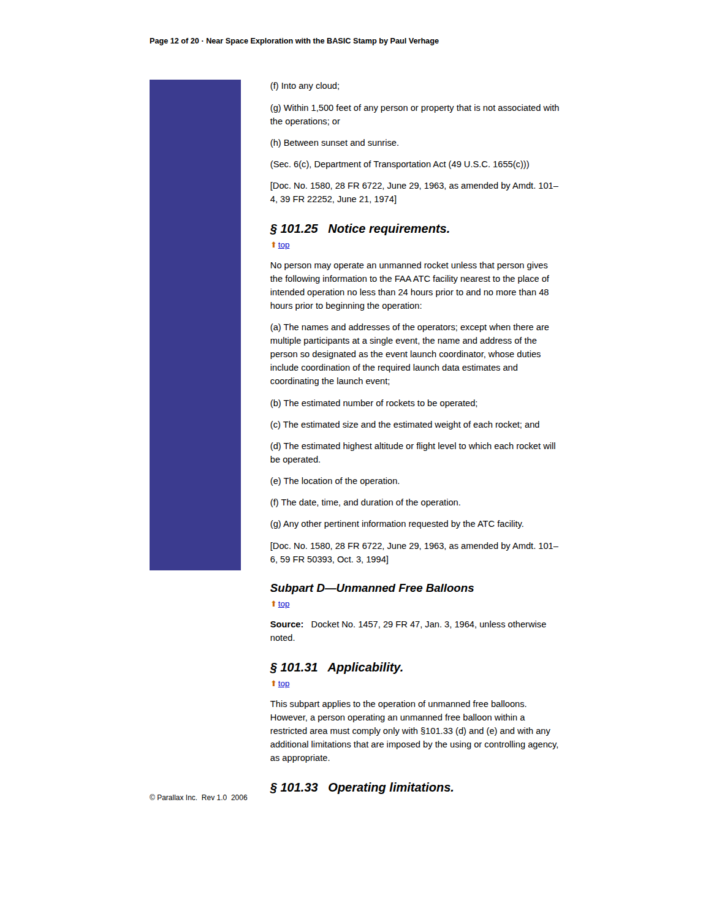Page 12 of 20 · Near Space Exploration with the BASIC Stamp by Paul Verhage
(f) Into any cloud;
(g) Within 1,500 feet of any person or property that is not associated with the operations; or
(h) Between sunset and sunrise.
(Sec. 6(c), Department of Transportation Act (49 U.S.C. 1655(c)))
[Doc. No. 1580, 28 FR 6722, June 29, 1963, as amended by Amdt. 101–4, 39 FR 22252, June 21, 1974]
§ 101.25 Notice requirements.
⬆top
No person may operate an unmanned rocket unless that person gives the following information to the FAA ATC facility nearest to the place of intended operation no less than 24 hours prior to and no more than 48 hours prior to beginning the operation:
(a) The names and addresses of the operators; except when there are multiple participants at a single event, the name and address of the person so designated as the event launch coordinator, whose duties include coordination of the required launch data estimates and coordinating the launch event;
(b) The estimated number of rockets to be operated;
(c) The estimated size and the estimated weight of each rocket; and
(d) The estimated highest altitude or flight level to which each rocket will be operated.
(e) The location of the operation.
(f) The date, time, and duration of the operation.
(g) Any other pertinent information requested by the ATC facility.
[Doc. No. 1580, 28 FR 6722, June 29, 1963, as amended by Amdt. 101–6, 59 FR 50393, Oct. 3, 1994]
Subpart D—Unmanned Free Balloons
⬆top
Source: Docket No. 1457, 29 FR 47, Jan. 3, 1964, unless otherwise noted.
§ 101.31 Applicability.
⬆top
This subpart applies to the operation of unmanned free balloons. However, a person operating an unmanned free balloon within a restricted area must comply only with §101.33 (d) and (e) and with any additional limitations that are imposed by the using or controlling agency, as appropriate.
§ 101.33 Operating limitations.
© Parallax Inc. Rev 1.0 2006